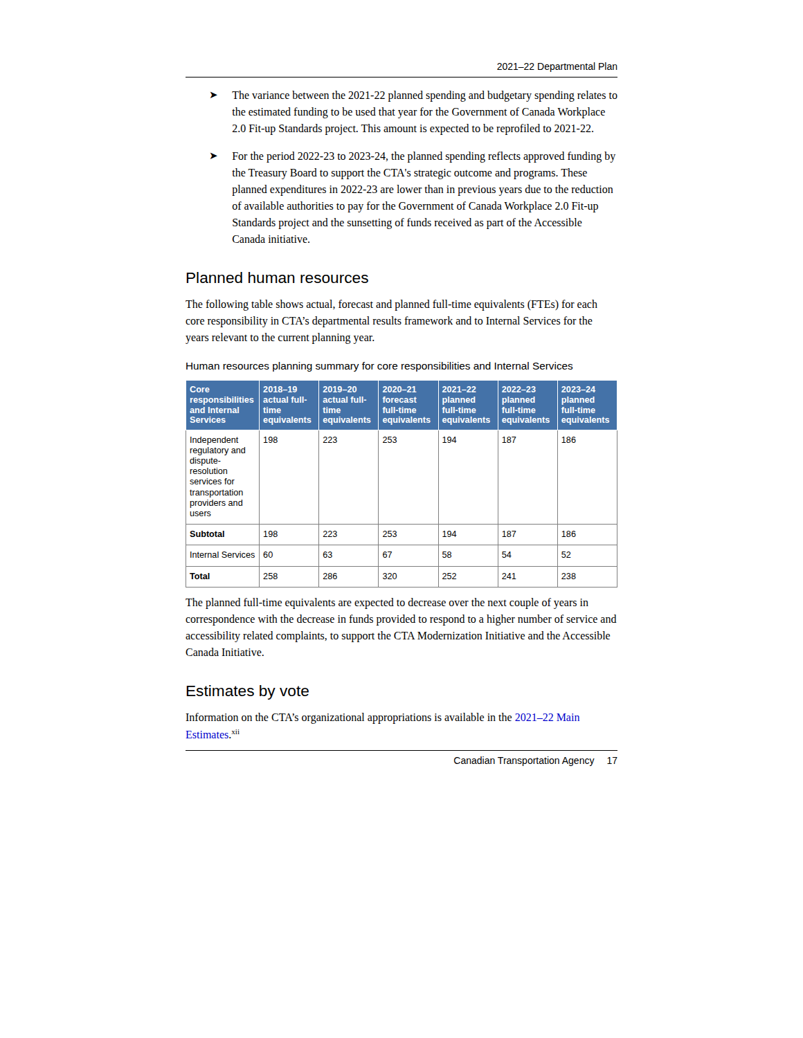2021–22 Departmental Plan
The variance between the 2021-22 planned spending and budgetary spending relates to the estimated funding to be used that year for the Government of Canada Workplace 2.0 Fit-up Standards project. This amount is expected to be reprofiled to 2021-22.
For the period 2022-23 to 2023-24, the planned spending reflects approved funding by the Treasury Board to support the CTA's strategic outcome and programs. These planned expenditures in 2022-23 are lower than in previous years due to the reduction of available authorities to pay for the Government of Canada Workplace 2.0 Fit-up Standards project and the sunsetting of funds received as part of the Accessible Canada initiative.
Planned human resources
The following table shows actual, forecast and planned full-time equivalents (FTEs) for each core responsibility in CTA’s departmental results framework and to Internal Services for the years relevant to the current planning year.
Human resources planning summary for core responsibilities and Internal Services
| Core responsibilities and Internal Services | 2018–19 actual full-time equivalents | 2019–20 actual full-time equivalents | 2020–21 forecast full-time equivalents | 2021–22 planned full-time equivalents | 2022–23 planned full-time equivalents | 2023–24 planned full-time equivalents |
| --- | --- | --- | --- | --- | --- | --- |
| Independent regulatory and dispute-resolution services for transportation providers and users | 198 | 223 | 253 | 194 | 187 | 186 |
| Subtotal | 198 | 223 | 253 | 194 | 187 | 186 |
| Internal Services | 60 | 63 | 67 | 58 | 54 | 52 |
| Total | 258 | 286 | 320 | 252 | 241 | 238 |
The planned full-time equivalents are expected to decrease over the next couple of years in correspondence with the decrease in funds provided to respond to a higher number of service and accessibility related complaints, to support the CTA Modernization Initiative and the Accessible Canada Initiative.
Estimates by vote
Information on the CTA’s organizational appropriations is available in the 2021–22 Main Estimates.xii
Canadian Transportation Agency17